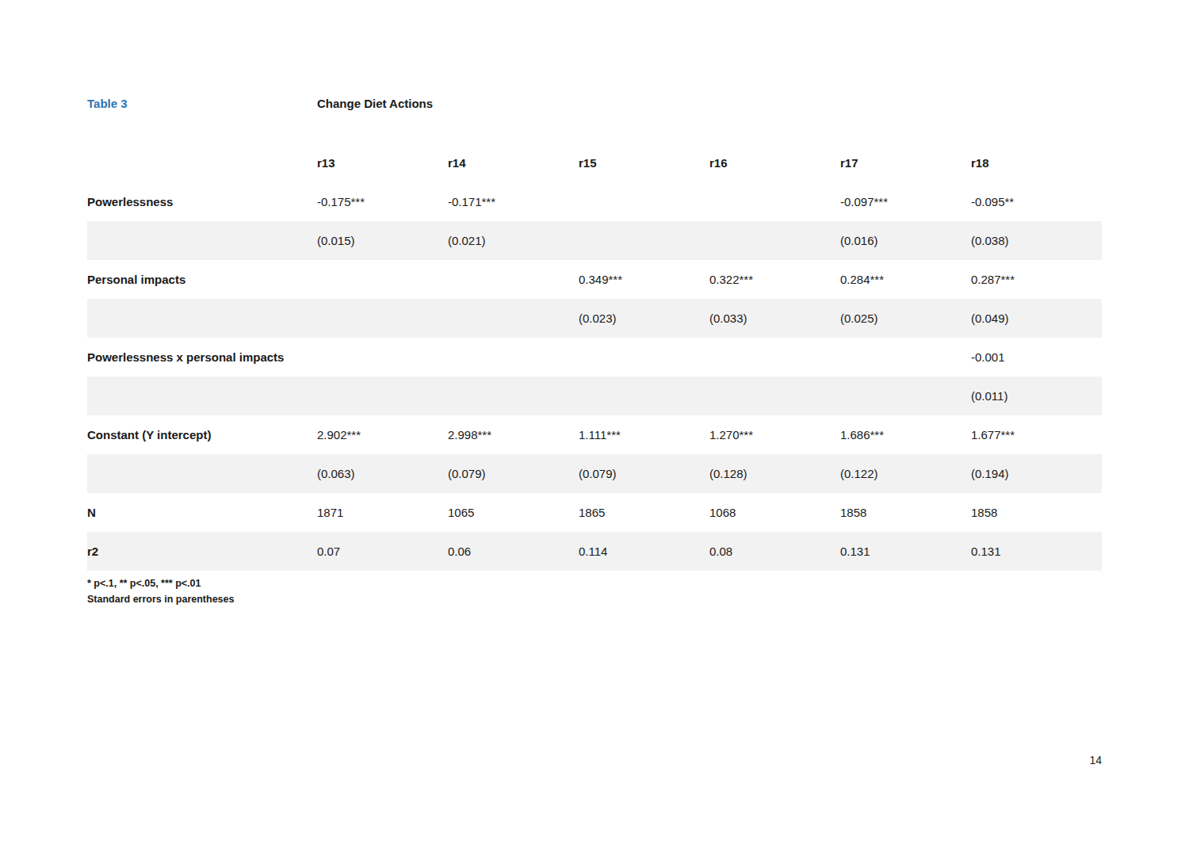Table 3
Change Diet Actions
| | r13 | r14 | r15 | r16 | r17 | r18 |
| --- | --- | --- | --- | --- | --- | --- |
| Powerlessness | -0.175*** | -0.171*** | | | -0.097*** | -0.095** |
| | (0.015) | (0.021) | | | (0.016) | (0.038) |
| Personal impacts | | | 0.349*** | 0.322*** | 0.284*** | 0.287*** |
| | | | (0.023) | (0.033) | (0.025) | (0.049) |
| Powerlessness x personal impacts | | | | | | -0.001 |
| | | | | | | (0.011) |
| Constant (Y intercept) | 2.902*** | 2.998*** | 1.111*** | 1.270*** | 1.686*** | 1.677*** |
| | (0.063) | (0.079) | (0.079) | (0.128) | (0.122) | (0.194) |
| N | 1871 | 1065 | 1865 | 1068 | 1858 | 1858 |
| r2 | 0.07 | 0.06 | 0.114 | 0.08 | 0.131 | 0.131 |
* p<.1, ** p<.05, *** p<.01
Standard errors in parentheses
14